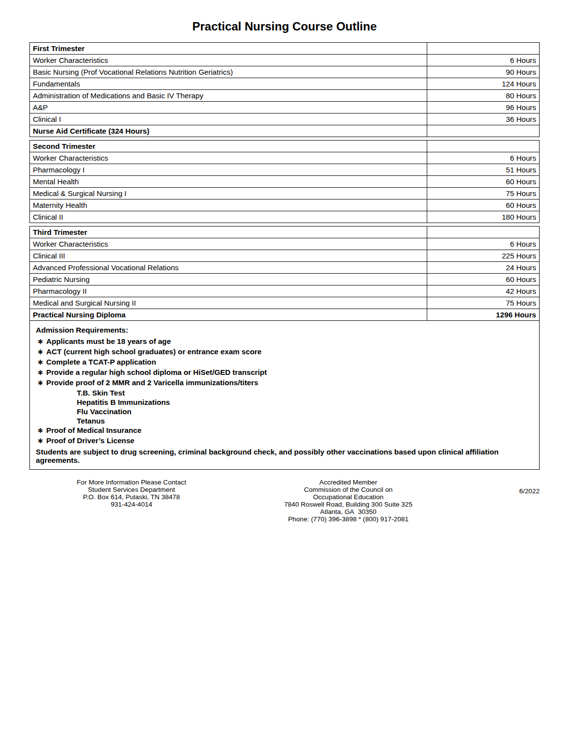Practical Nursing Course Outline
| First Trimester | |
| Worker Characteristics | 6 Hours |
| Basic Nursing (Prof Vocational Relations Nutrition Geriatrics) | 90 Hours |
| Fundamentals | 124 Hours |
| Administration of Medications and Basic IV Therapy | 80 Hours |
| A&P | 96 Hours |
| Clinical I | 36 Hours |
| Nurse Aid Certificate (324 Hours) | |
| Second Trimester | |
| Worker Characteristics | 6 Hours |
| Pharmacology I | 51 Hours |
| Mental Health | 60 Hours |
| Medical & Surgical Nursing I | 75 Hours |
| Maternity Health | 60 Hours |
| Clinical II | 180 Hours |
| Third Trimester | |
| Worker Characteristics | 6 Hours |
| Clinical III | 225 Hours |
| Advanced Professional Vocational Relations | 24 Hours |
| Pediatric Nursing | 60 Hours |
| Pharmacology II | 42 Hours |
| Medical and Surgical Nursing II | 75 Hours |
| Practical Nursing Diploma | 1296 Hours |
Admission Requirements:
Applicants must be 18 years of age
ACT (current high school graduates) or entrance exam score
Complete a TCAT-P application
Provide a regular high school diploma or HiSet/GED transcript
Provide proof of 2 MMR and 2 Varicella immunizations/titers
T.B. Skin Test
Hepatitis B Immunizations
Flu Vaccination
Tetanus
Proof of Medical Insurance
Proof of Driver’s License
Students are subject to drug screening, criminal background check, and possibly other vaccinations based upon clinical affiliation agreements.
For More Information Please Contact
Student Services Department
P.O. Box 614, Pulaski, TN 38478
931-424-4014
Accredited Member
Commission of the Council on
Occupational Education
7840 Roswell Road, Building 300 Suite 325
Atlanta, GA 30350
Phone: (770) 396-3898 * (800) 917-2081
6/2022